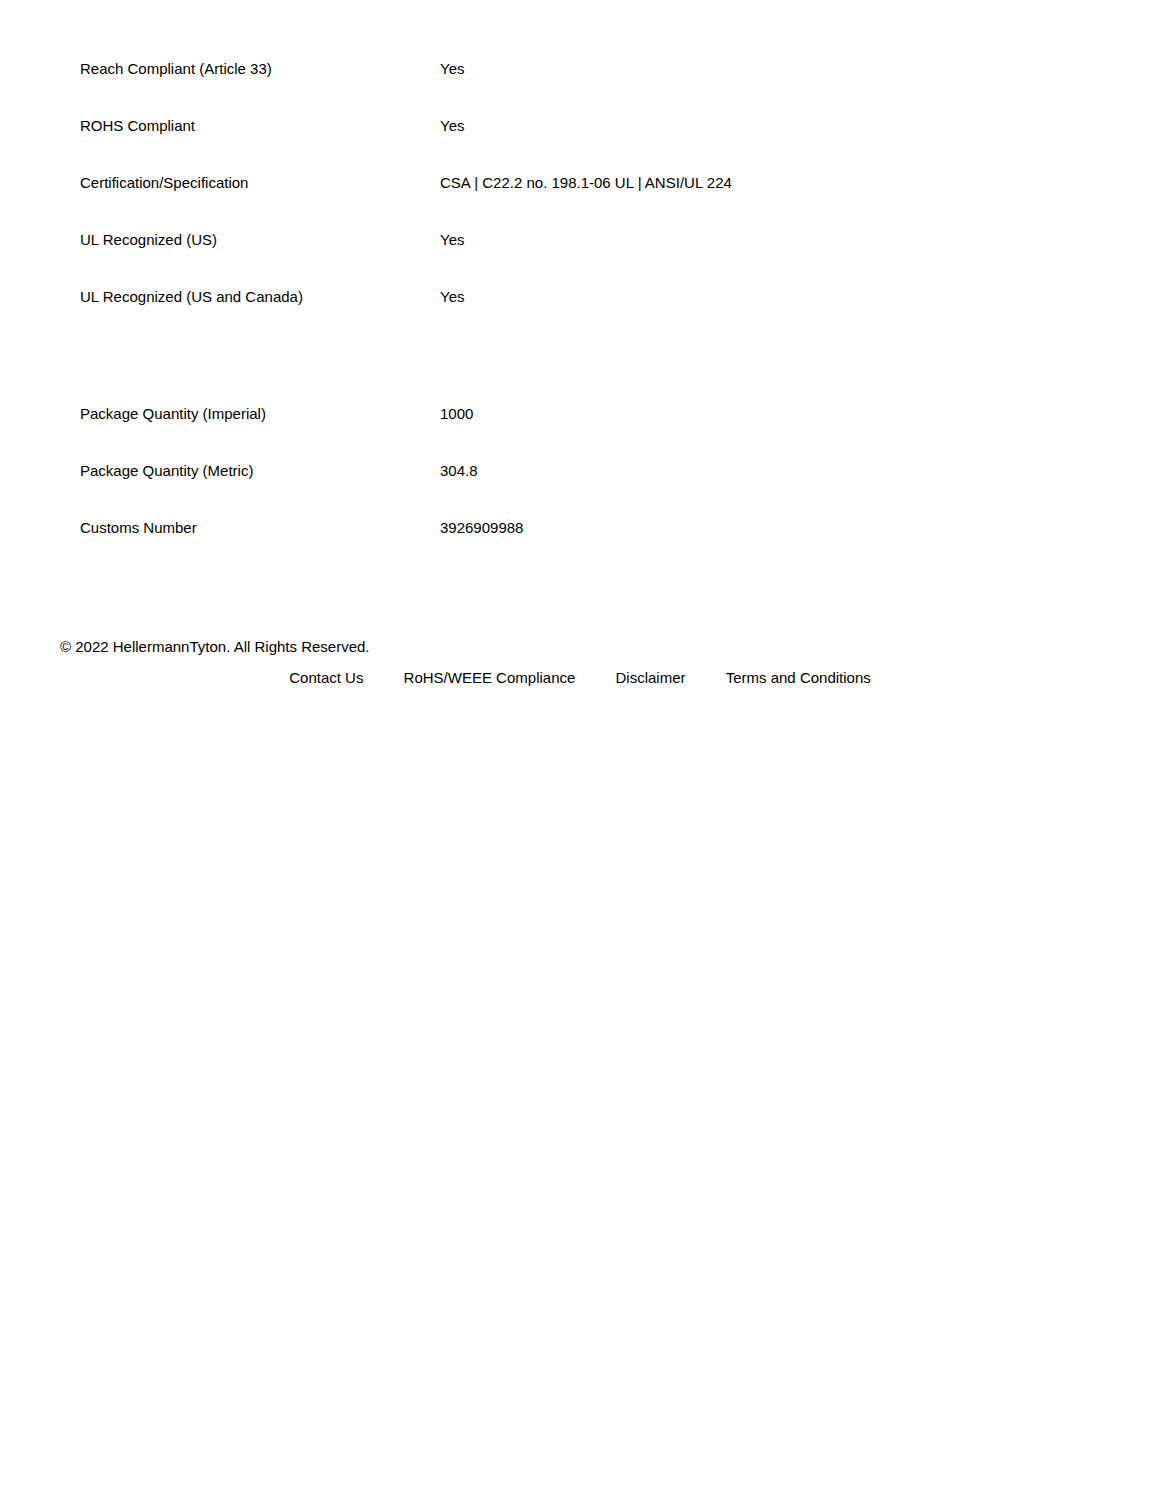| Reach Compliant (Article 33) | Yes |
| ROHS Compliant | Yes |
| Certification/Specification | CSA / C22.2 no. 198.1-06 UL / ANSI/UL 224 |
| UL Recognized (US) | Yes |
| UL Recognized (US and Canada) | Yes |
| Package Quantity (Imperial) | 1000 |
| Package Quantity (Metric) | 304.8 |
| Customs Number | 3926909988 |
© 2022 HellermannTyton. All Rights Reserved.
Contact Us RoHS/WEEE Compliance Disclaimer Terms and Conditions